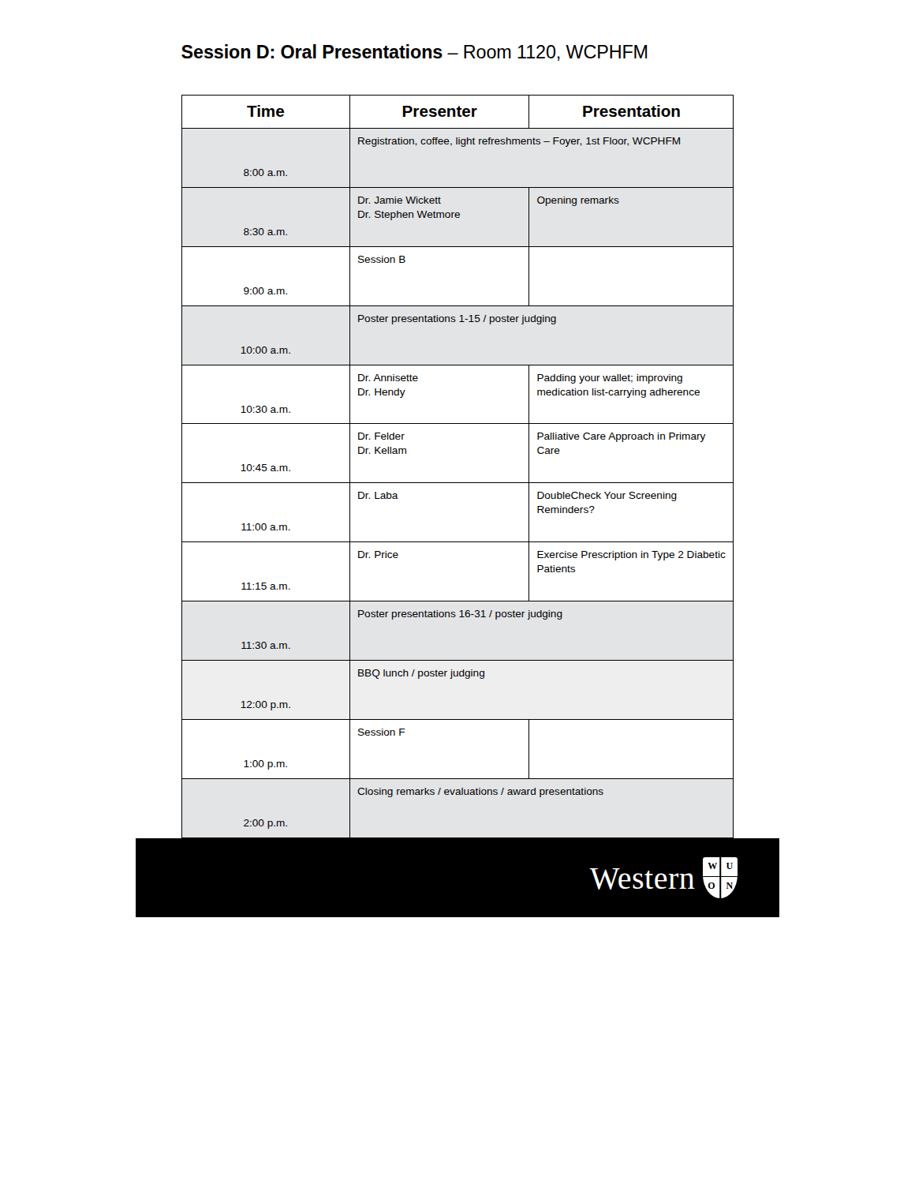Session D: Oral Presentations – Room 1120, WCPHFM
| Time | Presenter | Presentation |
| --- | --- | --- |
| 8:00 a.m. | Registration, coffee, light refreshments – Foyer, 1st Floor, WCPHFM |
| 8:30 a.m. | Dr. Jamie Wickett Dr. Stephen Wetmore | Opening remarks |
| 9:00 a.m. | Session B | |
| 10:00 a.m. | Poster presentations 1-15 / poster judging |
| 10:30 a.m. | Dr. Annisette Dr. Hendy | Padding your wallet; improving medication list-carrying adherence |
| 10:45 a.m. | Dr. Felder Dr. Kellam | Palliative Care Approach in Primary Care |
| 11:00 a.m. | Dr. Laba | DoubleCheck Your Screening Reminders? |
| 11:15 a.m. | Dr. Price | Exercise Prescription in Type 2 Diabetic Patients |
| 11:30 a.m. | Poster presentations 16-31 / poster judging |
| 12:00 p.m. | BBQ lunch / poster judging |
| 1:00 p.m. | Session F | |
| 2:00 p.m. | Closing remarks / evaluations / award presentations |
Western
W U O N